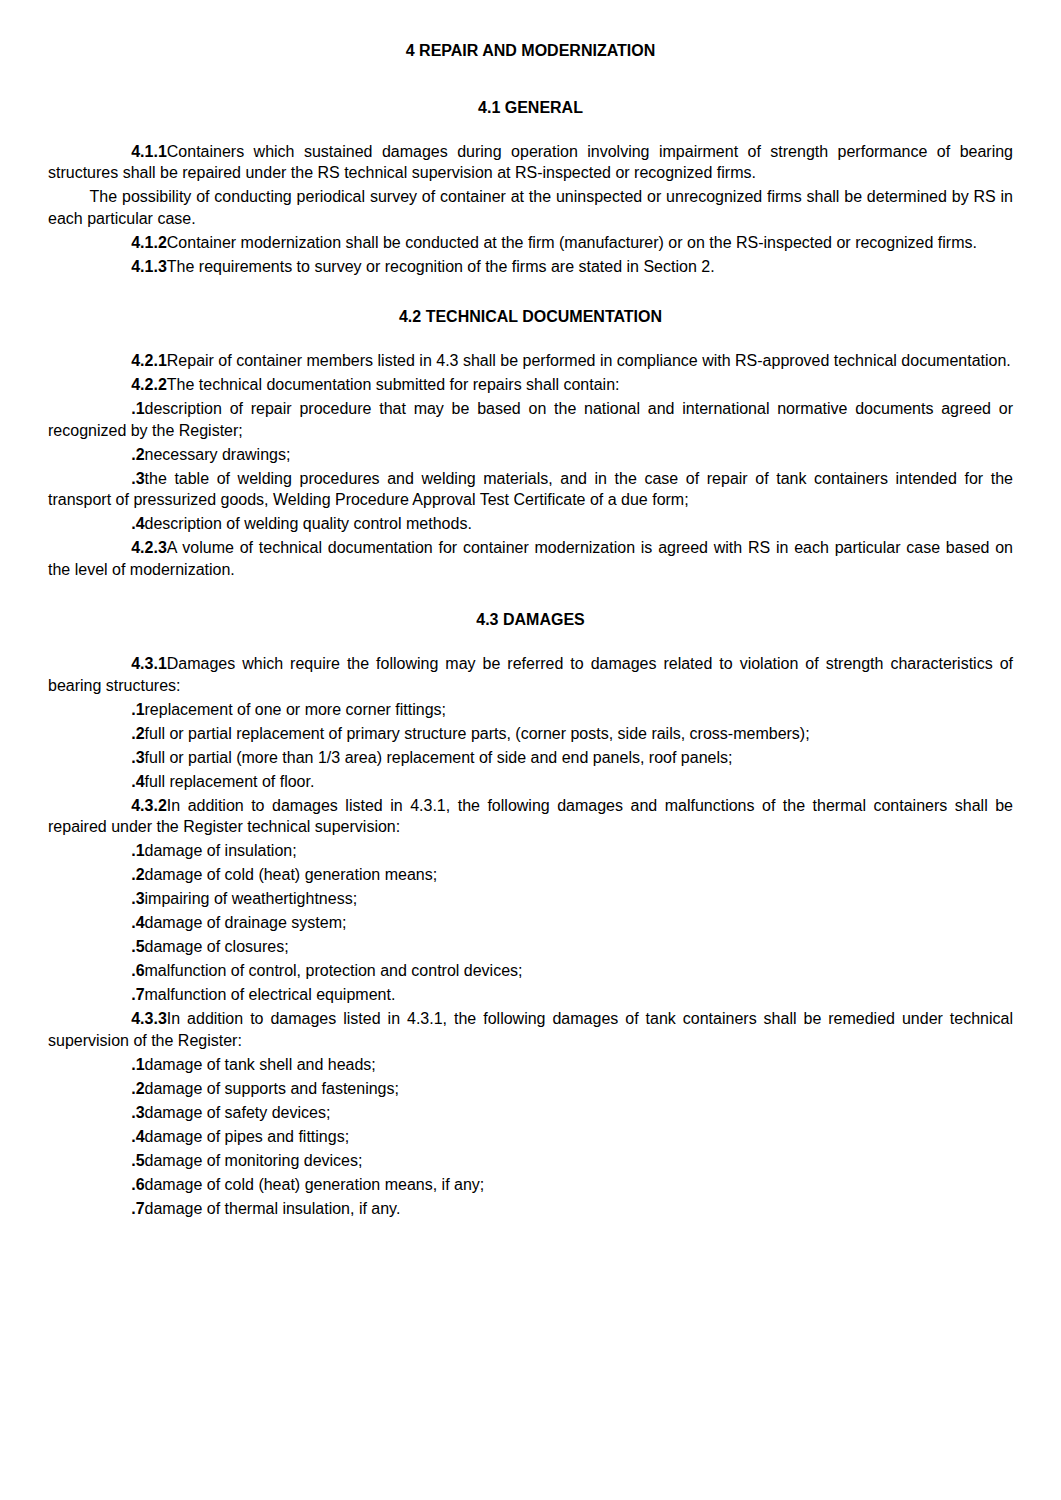4 REPAIR AND MODERNIZATION
4.1 GENERAL
4.1.1 Containers which sustained damages during operation involving impairment of strength performance of bearing structures shall be repaired under the RS technical supervision at RS-inspected or recognized firms.
The possibility of conducting periodical survey of container at the uninspected or unrecognized firms shall be determined by RS in each particular case.
4.1.2 Container modernization shall be conducted at the firm (manufacturer) or on the RS-inspected or recognized firms.
4.1.3 The requirements to survey or recognition of the firms are stated in Section 2.
4.2 TECHNICAL DOCUMENTATION
4.2.1 Repair of container members listed in 4.3 shall be performed in compliance with RS-approved technical documentation.
4.2.2 The technical documentation submitted for repairs shall contain:
.1description of repair procedure that may be based on the national and international normative documents agreed or recognized by the Register;
.2necessary drawings;
.3the table of welding procedures and welding materials, and in the case of repair of tank containers intended for the transport of pressurized goods, Welding Procedure Approval Test Certificate of a due form;
.4description of welding quality control methods.
4.2.3 A volume of technical documentation for container modernization is agreed with RS in each particular case based on the level of modernization.
4.3 DAMAGES
4.3.1 Damages which require the following may be referred to damages related to violation of strength characteristics of bearing structures:
.1replacement of one or more corner fittings;
.2full or partial replacement of primary structure parts, (corner posts, side rails, cross-members);
.3full or partial (more than 1/3 area) replacement of side and end panels, roof panels;
.4full replacement of floor.
4.3.2 In addition to damages listed in 4.3.1, the following damages and malfunctions of the thermal containers shall be repaired under the Register technical supervision:
.1damage of insulation;
.2damage of cold (heat) generation means;
.3impairing of weathertightness;
.4damage of drainage system;
.5damage of closures;
.6malfunction of control, protection and control devices;
.7malfunction of electrical equipment.
4.3.3 In addition to damages listed in 4.3.1, the following damages of tank containers shall be remedied under technical supervision of the Register:
.1damage of tank shell and heads;
.2damage of supports and fastenings;
.3damage of safety devices;
.4damage of pipes and fittings;
.5damage of monitoring devices;
.6damage of cold (heat) generation means, if any;
.7damage of thermal insulation, if any.